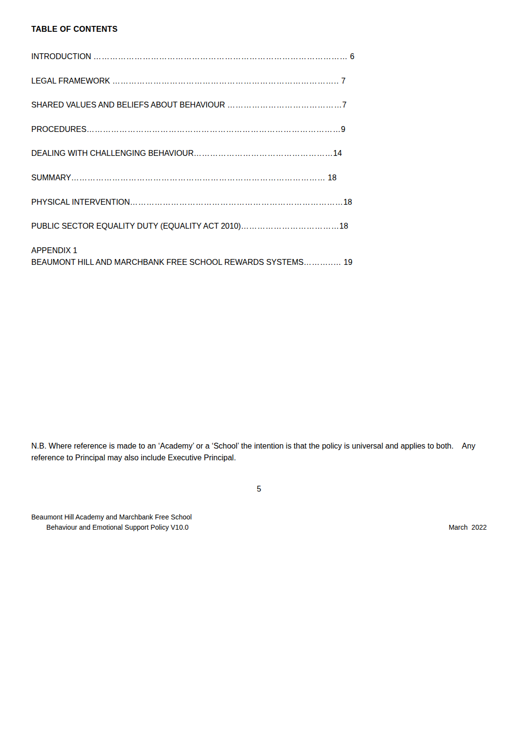TABLE OF CONTENTS
INTRODUCTION ………………………………………………………………………………… 6
LEGAL FRAMEWORK ……………………………………………………………………….. 7
SHARED VALUES AND BELIEFS ABOUT BEHAVIOUR ……………………………………7
PROCEDURES…………………………………………………………………………………9
DEALING WITH CHALLENGING BEHAVIOUR……………………………………………14
SUMMARY………………………………………………………………………………… 18
PHYSICAL INTERVENTION……………………………………………………………………18
PUBLIC SECTOR EQUALITY DUTY (EQUALITY ACT 2010)………………………………18
APPENDIX 1 BEAUMONT HILL AND MARCHBANK FREE SCHOOL REWARDS SYSTEMS………..… 19
N.B. Where reference is made to an ‘Academy’ or a ‘School’ the intention is that the policy is universal and applies to both. Any reference to Principal may also include Executive Principal.
5
Beaumont Hill Academy and Marchbank Free School Behaviour and Emotional Support Policy V10.0 March 2022